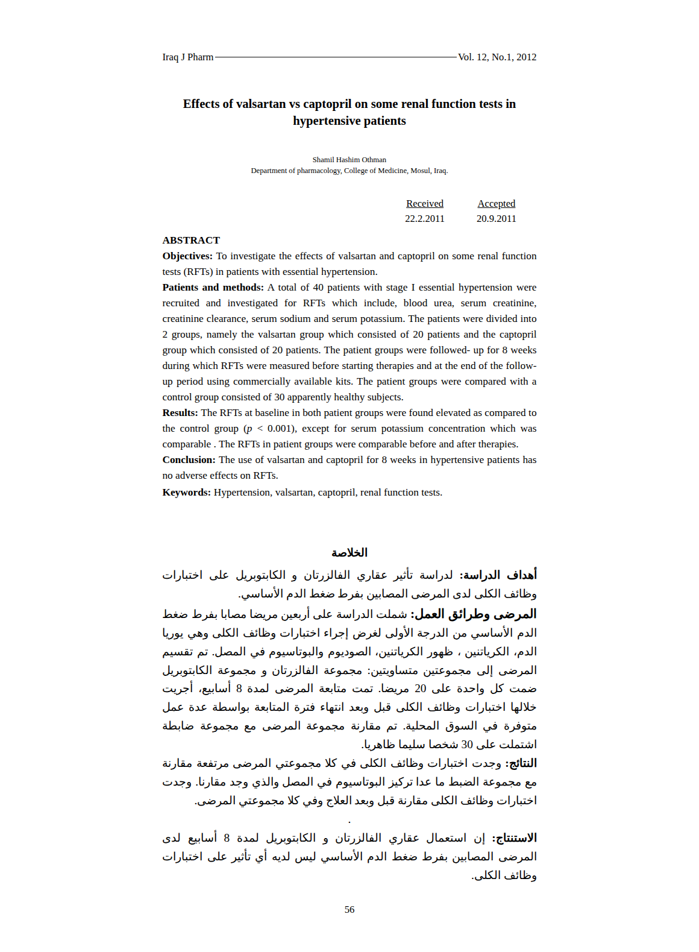Iraq J Pharm Vol. 12, No.1, 2012
Effects of valsartan vs captopril on some renal function tests in
hypertensive patients
Shamil Hashim Othman
Department of pharmacology, College of Medicine, Mosul, Iraq.
Received
22.2.2011
Accepted
20.9.2011
ABSTRACT
Objectives: To investigate the effects of valsartan and captopril on some renal function tests (RFTs) in patients with essential hypertension.
Patients and methods: A total of 40 patients with stage I essential hypertension were recruited and investigated for RFTs which include, blood urea, serum creatinine, creatinine clearance, serum sodium and serum potassium. The patients were divided into 2 groups, namely the valsartan group which consisted of 20 patients and the captopril group which consisted of 20 patients. The patient groups were followed- up for 8 weeks during which RFTs were measured before starting therapies and at the end of the follow-up period using commercially available kits. The patient groups were compared with a control group consisted of 30 apparently healthy subjects.
Results: The RFTs at baseline in both patient groups were found elevated as compared to the control group (p < 0.001), except for serum potassium concentration which was comparable . The RFTs in patient groups were comparable before and after therapies.
Conclusion: The use of valsartan and captopril for 8 weeks in hypertensive patients has no adverse effects on RFTs.
Keywords: Hypertension, valsartan, captopril, renal function tests.
الخلاصة
أهداف الدراسة: لدراسة تأثير عقاري الفالزرتان و الكابتوبريل على اختبارات وظائف الكلى لدى المرضى المصابين بفرط ضغط الدم الأساسي.
المرضى وطرائق العمل: شملت الدراسة على أربعين مريضا مصابا بفرط ضغط الدم الأساسي من الدرجة الأولى لغرض إجراء اختبارات وظائف الكلى وهي يوريا الدم، الكرياتنين ، ظهور الكرياتنين، الصوديوم والبوتاسيوم في المصل. تم تقسيم المرضى إلى مجموعتين متساويتين: مجموعة الفالزرتان و مجموعة الكابتوبريل ضمت كل واحدة على 20 مريضا. تمت متابعة المرضى لمدة 8 أسابيع، أجريت خلالها اختبارات وظائف الكلى قبل وبعد انتهاء فترة المتابعة بواسطة عدة عمل متوفرة في السوق المحلية. تم مقارنة مجموعة المرضى مع مجموعة ضابطة اشتملت على 30 شخصا سليما ظاهريا.
النتائج: وجدت اختبارات وظائف الكلى في كلا مجموعتي المرضى مرتفعة مقارنة مع مجموعة الضبط ما عدا تركيز البوتاسيوم في المصل والذي وجد مقارنا. وجدت اختبارات وظائف الكلى مقارنة قبل وبعد العلاج وفي كلا مجموعتي المرضى.
.
الاستنتاج: إن استعمال عقاري الفالزرتان و الكابتوبريل لمدة 8 أسابيع لدى المرضى المصابين بفرط ضغط الدم الأساسي ليس لديه أي تأثير على اختبارات وظائف الكلى.
56